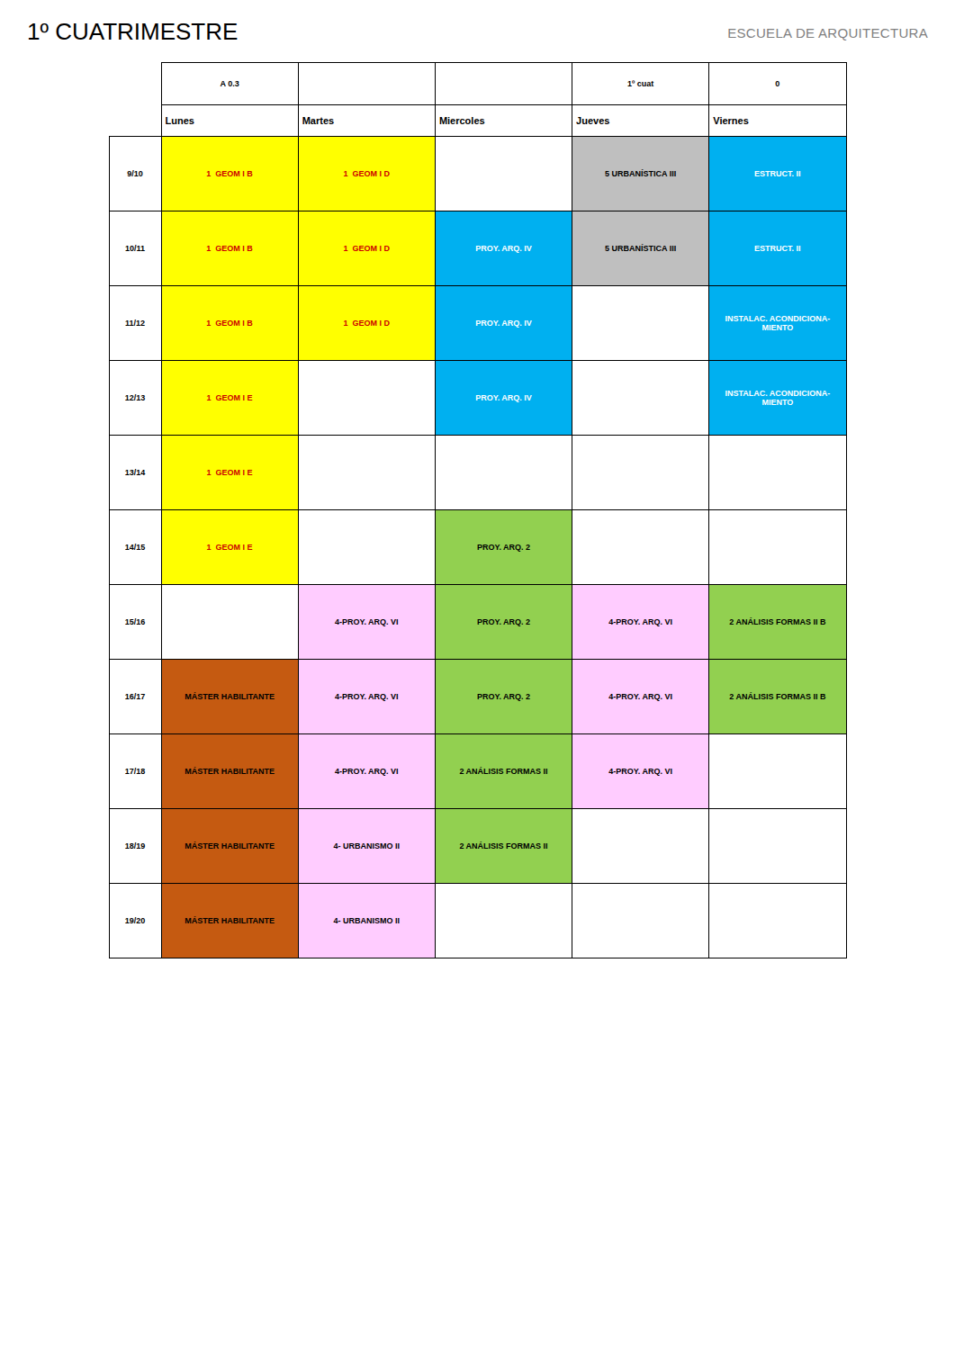1º CUATRIMESTRE
ESCUELA DE ARQUITECTURA
| | A 0.3 | | | 1º cuat | 0 |
| | Lunes | Martes | Miercoles | Jueves | Viernes |
| 9/10 | 1 GEOM I B | 1 GEOM I D | | 5 URBANÍSTICA III | ESTRUCT. II |
| 10/11 | 1 GEOM I B | 1 GEOM I D | PROY. ARQ. IV | 5 URBANÍSTICA III | ESTRUCT. II |
| 11/12 | 1 GEOM I B | 1 GEOM I D | PROY. ARQ. IV | | INSTALAC. ACONDICIONA-MIENTO |
| 12/13 | 1 GEOM I E | | PROY. ARQ. IV | | INSTALAC. ACONDICIONA-MIENTO |
| 13/14 | 1 GEOM I E | | | | |
| 14/15 | 1 GEOM I E | | PROY. ARQ. 2 | | |
| 15/16 | | 4-PROY. ARQ. VI | PROY. ARQ. 2 | 4-PROY. ARQ. VI | 2 ANÁLISIS FORMAS II B |
| 16/17 | MÁSTER HABILITANTE | 4-PROY. ARQ. VI | PROY. ARQ. 2 | 4-PROY. ARQ. VI | 2 ANÁLISIS FORMAS II B |
| 17/18 | MÁSTER HABILITANTE | 4-PROY. ARQ. VI | 2 ANÁLISIS FORMAS II | 4-PROY. ARQ. VI | |
| 18/19 | MÁSTER HABILITANTE | 4- URBANISMO II | 2 ANÁLISIS FORMAS II | | |
| 19/20 | MÁSTER HABILITANTE | 4- URBANISMO II | | | |